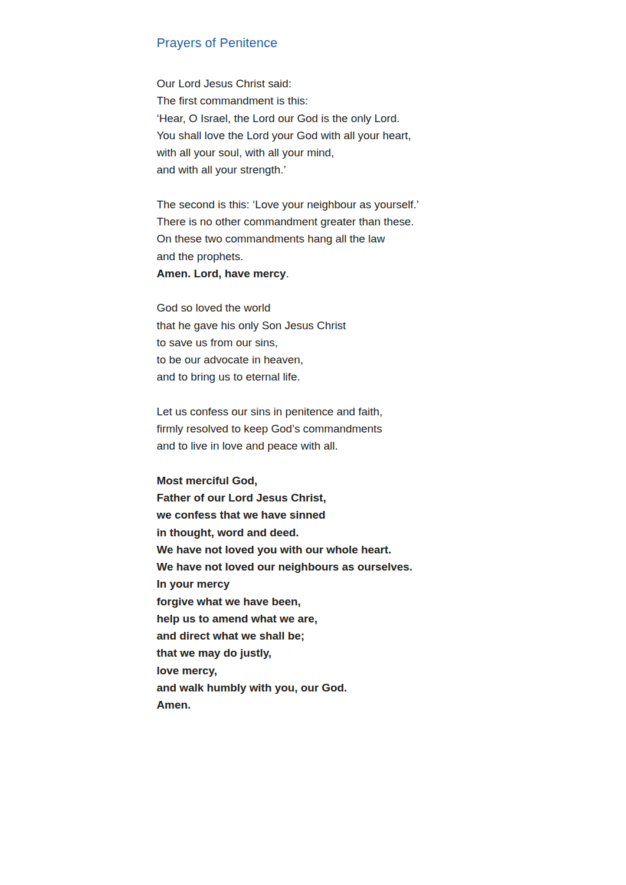Prayers of Penitence
Our Lord Jesus Christ said:
The first commandment is this:
‘Hear, O Israel, the Lord our God is the only Lord.
You shall love the Lord your God with all your heart,
with all your soul, with all your mind,
and with all your strength.’
The second is this: ‘Love your neighbour as yourself.’
There is no other commandment greater than these.
On these two commandments hang all the law
and the prophets.
Amen. Lord, have mercy.
God so loved the world
that he gave his only Son Jesus Christ
to save us from our sins,
to be our advocate in heaven,
and to bring us to eternal life.
Let us confess our sins in penitence and faith,
firmly resolved to keep God’s commandments
and to live in love and peace with all.
Most merciful God,
Father of our Lord Jesus Christ,
we confess that we have sinned
in thought, word and deed.
We have not loved you with our whole heart.
We have not loved our neighbours as ourselves.
In your mercy
forgive what we have been,
help us to amend what we are,
and direct what we shall be;
that we may do justly,
love mercy,
and walk humbly with you, our God.
Amen.